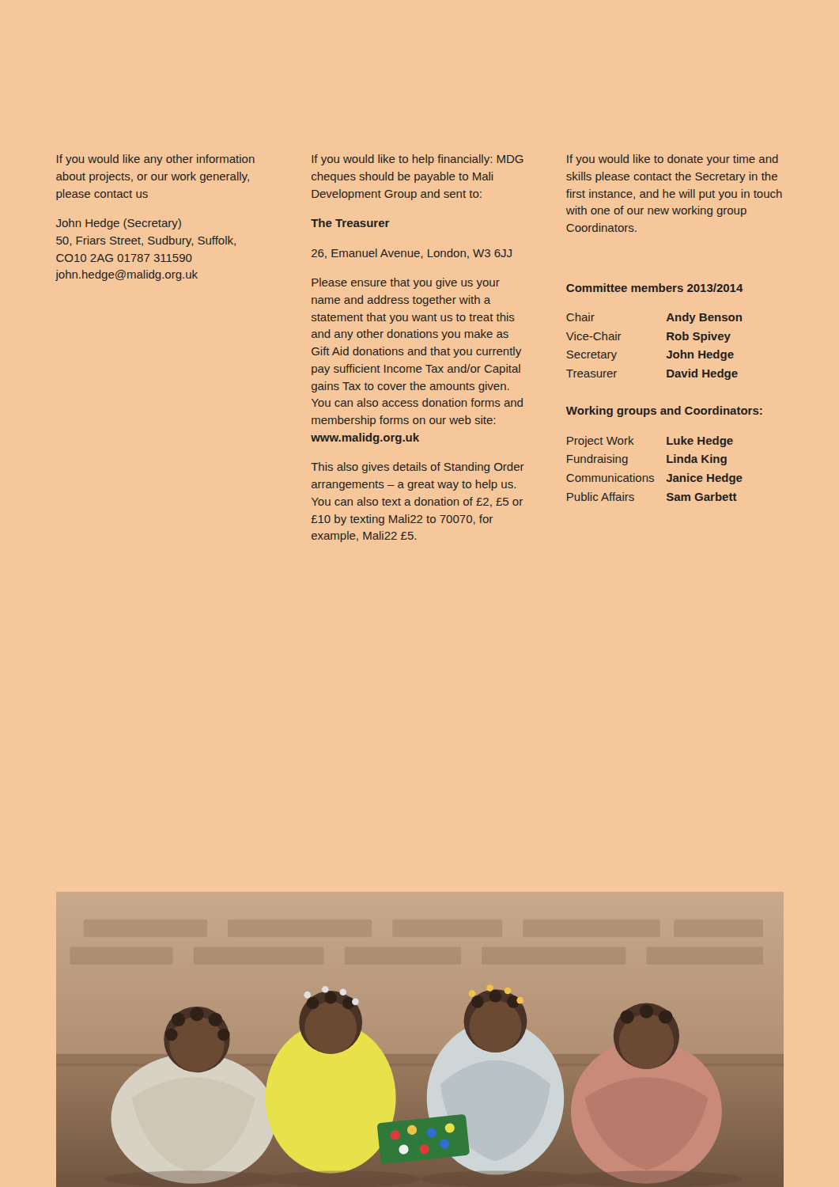If you would like any other information about projects, or our work generally, please contact us
John Hedge (Secretary)
50, Friars Street, Sudbury, Suffolk,
CO10 2AG 01787 311590
john.hedge@malidg.org.uk
If you would like to help financially: MDG cheques should be payable to Mali Development Group and sent to:
The Treasurer
26, Emanuel Avenue, London, W3 6JJ
Please ensure that you give us your name and address together with a statement that you want us to treat this and any other donations you make as Gift Aid donations and that you currently pay sufficient Income Tax and/or Capital gains Tax to cover the amounts given.
You can also access donation forms and membership forms on our web site:
www.malidg.org.uk
This also gives details of Standing Order arrangements – a great way to help us. You can also text a donation of £2, £5 or £10 by texting Mali22 to 70070, for example, Mali22 £5.
If you would like to donate your time and skills please contact the Secretary in the first instance, and he will put you in touch with one of our new working group Coordinators.
Committee members 2013/2014
| Chair | Andy Benson |
| Vice-Chair | Rob Spivey |
| Secretary | John Hedge |
| Treasurer | David Hedge |
Working groups and Coordinators:
| Project Work | Luke Hedge |
| Fundraising | Linda King |
| Communications | Janice Hedge |
| Public Affairs | Sam Garbett |